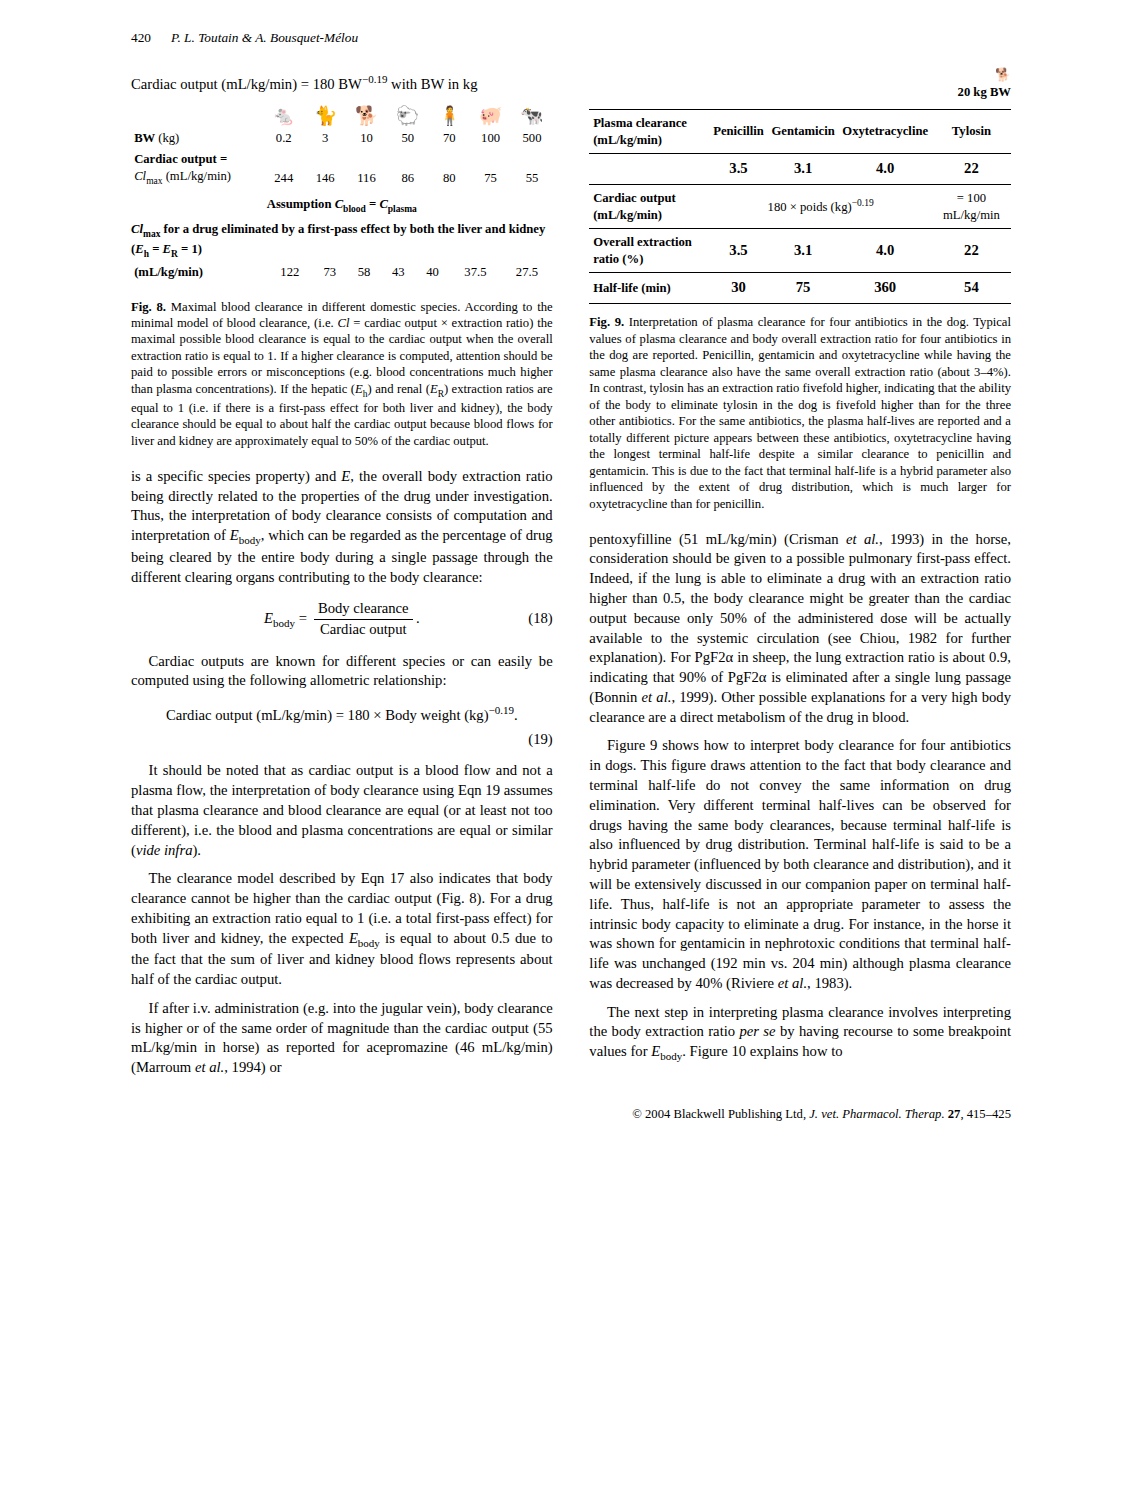420 P. L. Toutain & A. Bousquet-Mélou
Cardiac output (mL/kg/min) = 180 BW−0.19 with BW in kg
| | 🐁 | 🐈 | 🐕 | 🐑 | 🧍 | 🐖 | 🐄 |
| BW (kg) | 0.2 | 3 | 10 | 50 | 70 | 100 | 500 |
| Cardiac output = Cl max (mL/kg/min) | 244 | 146 | 116 | 86 | 80 | 75 | 55 |
Assumption Cblood = Cplasma
Clmax for a drug eliminated by a first-pass effect by both the liver and kidney (Eh = ER = 1)
| (mL/kg/min) | 122 | 73 | 58 | 43 | 40 | 37.5 | 27.5 |
Fig. 8. Maximal blood clearance in different domestic species. According to the minimal model of blood clearance, (i.e. Cl = cardiac output × extraction ratio) the maximal possible blood clearance is equal to the cardiac output when the overall extraction ratio is equal to 1. If a higher clearance is computed, attention should be paid to possible errors or misconceptions (e.g. blood concentrations much higher than plasma concentrations). If the hepatic (Eh) and renal (ER) extraction ratios are equal to 1 (i.e. if there is a first-pass effect for both liver and kidney), the body clearance should be equal to about half the cardiac output because blood flows for liver and kidney are approximately equal to 50% of the cardiac output.
is a specific species property) and E, the overall body extraction ratio being directly related to the properties of the drug under investigation. Thus, the interpretation of body clearance consists of computation and interpretation of Ebody, which can be regarded as the percentage of drug being cleared by the entire body during a single passage through the different clearing organs contributing to the body clearance:
Ebody = Body clearance Cardiac output. (18)
Cardiac outputs are known for different species or can easily be computed using the following allometric relationship:
Cardiac output (mL/kg/min) = 180 × Body weight (kg)−0.19.
(19)
It should be noted that as cardiac output is a blood flow and not a plasma flow, the interpretation of body clearance using Eqn 19 assumes that plasma clearance and blood clearance are equal (or at least not too different), i.e. the blood and plasma concentrations are equal or similar (vide infra).
The clearance model described by Eqn 17 also indicates that body clearance cannot be higher than the cardiac output (Fig. 8). For a drug exhibiting an extraction ratio equal to 1 (i.e. a total first-pass effect) for both liver and kidney, the expected Ebody is equal to about 0.5 due to the fact that the sum of liver and kidney blood flows represents about half of the cardiac output.
If after i.v. administration (e.g. into the jugular vein), body clearance is higher or of the same order of magnitude than the cardiac output (55 mL/kg/min in horse) as reported for acepromazine (46 mL/kg/min) (Marroum et al., 1994) or
🐕
20 kg BW
| Plasma clearance (mL/kg/min) | Penicillin | Gentamicin | Oxytetracycline | Tylosin |
| --- | --- | --- | --- | --- |
| | 3.5 | 3.1 | 4.0 | 22 |
| Cardiac output (mL/kg/min) | 180 × poids (kg) −0.19 | = 100 mL/kg/min |
| Overall extraction ratio (%) | 3.5 | 3.1 | 4.0 | 22 |
| Half-life (min) | 30 | 75 | 360 | 54 |
Fig. 9. Interpretation of plasma clearance for four antibiotics in the dog. Typical values of plasma clearance and body overall extraction ratio for four antibiotics in the dog are reported. Penicillin, gentamicin and oxytetracycline while having the same plasma clearance also have the same overall extraction ratio (about 3–4%). In contrast, tylosin has an extraction ratio fivefold higher, indicating that the ability of the body to eliminate tylosin in the dog is fivefold higher than for the three other antibiotics. For the same antibiotics, the plasma half-lives are reported and a totally different picture appears between these antibiotics, oxytetracycline having the longest terminal half-life despite a similar clearance to penicillin and gentamicin. This is due to the fact that terminal half-life is a hybrid parameter also influenced by the extent of drug distribution, which is much larger for oxytetracycline than for penicillin.
pentoxyfilline (51 mL/kg/min) (Crisman et al., 1993) in the horse, consideration should be given to a possible pulmonary first-pass effect. Indeed, if the lung is able to eliminate a drug with an extraction ratio higher than 0.5, the body clearance might be greater than the cardiac output because only 50% of the administered dose will be actually available to the systemic circulation (see Chiou, 1982 for further explanation). For PgF2α in sheep, the lung extraction ratio is about 0.9, indicating that 90% of PgF2α is eliminated after a single lung passage (Bonnin et al., 1999). Other possible explanations for a very high body clearance are a direct metabolism of the drug in blood.
Figure 9 shows how to interpret body clearance for four antibiotics in dogs. This figure draws attention to the fact that body clearance and terminal half-life do not convey the same information on drug elimination. Very different terminal half-lives can be observed for drugs having the same body clearances, because terminal half-life is also influenced by drug distribution. Terminal half-life is said to be a hybrid parameter (influenced by both clearance and distribution), and it will be extensively discussed in our companion paper on terminal half-life. Thus, half-life is not an appropriate parameter to assess the intrinsic body capacity to eliminate a drug. For instance, in the horse it was shown for gentamicin in nephrotoxic conditions that terminal half-life was unchanged (192 min vs. 204 min) although plasma clearance was decreased by 40% (Riviere et al., 1983).
The next step in interpreting plasma clearance involves interpreting the body extraction ratio per se by having recourse to some breakpoint values for Ebody. Figure 10 explains how to
© 2004 Blackwell Publishing Ltd, J. vet. Pharmacol. Therap. 27, 415–425